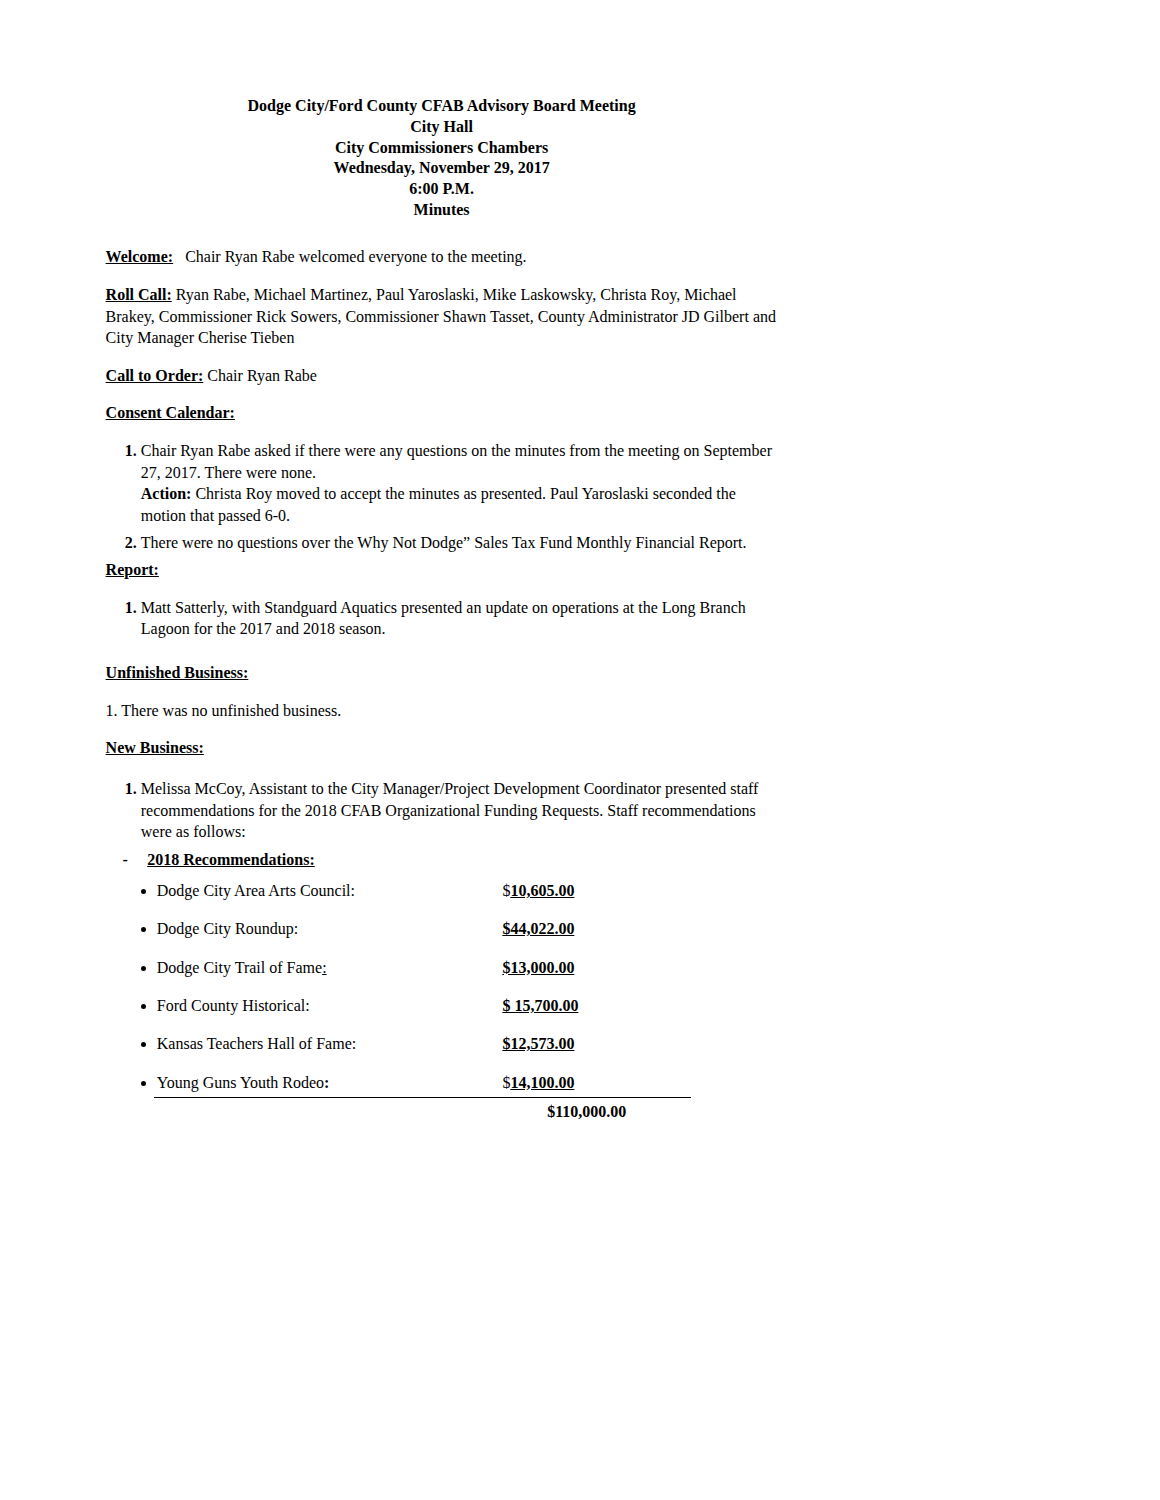Dodge City/Ford County CFAB Advisory Board Meeting
City Hall
City Commissioners Chambers
Wednesday, November 29, 2017
6:00 P.M.
Minutes
Welcome: Chair Ryan Rabe welcomed everyone to the meeting.
Roll Call: Ryan Rabe, Michael Martinez, Paul Yaroslaski, Mike Laskowsky, Christa Roy, Michael Brakey, Commissioner Rick Sowers, Commissioner Shawn Tasset, County Administrator JD Gilbert and City Manager Cherise Tieben
Call to Order: Chair Ryan Rabe
Consent Calendar:
Chair Ryan Rabe asked if there were any questions on the minutes from the meeting on September 27, 2017. There were none.
Action: Christa Roy moved to accept the minutes as presented. Paul Yaroslaski seconded the motion that passed 6-0.
There were no questions over the Why Not Dodge” Sales Tax Fund Monthly Financial Report.
Report:
Matt Satterly, with Standguard Aquatics presented an update on operations at the Long Branch Lagoon for the 2017 and 2018 season.
Unfinished Business:
1. There was no unfinished business.
New Business:
Melissa McCoy, Assistant to the City Manager/Project Development Coordinator presented staff recommendations for the 2018 CFAB Organizational Funding Requests. Staff recommendations were as follows:
2018 Recommendations:
Dodge City Area Arts Council: $10,605.00
Dodge City Roundup: $44,022.00
Dodge City Trail of Fame: $13,000.00
Ford County Historical: $ 15,700.00
Kansas Teachers Hall of Fame: $12,573.00
Young Guns Youth Rodeo: $14,100.00
$110,000.00